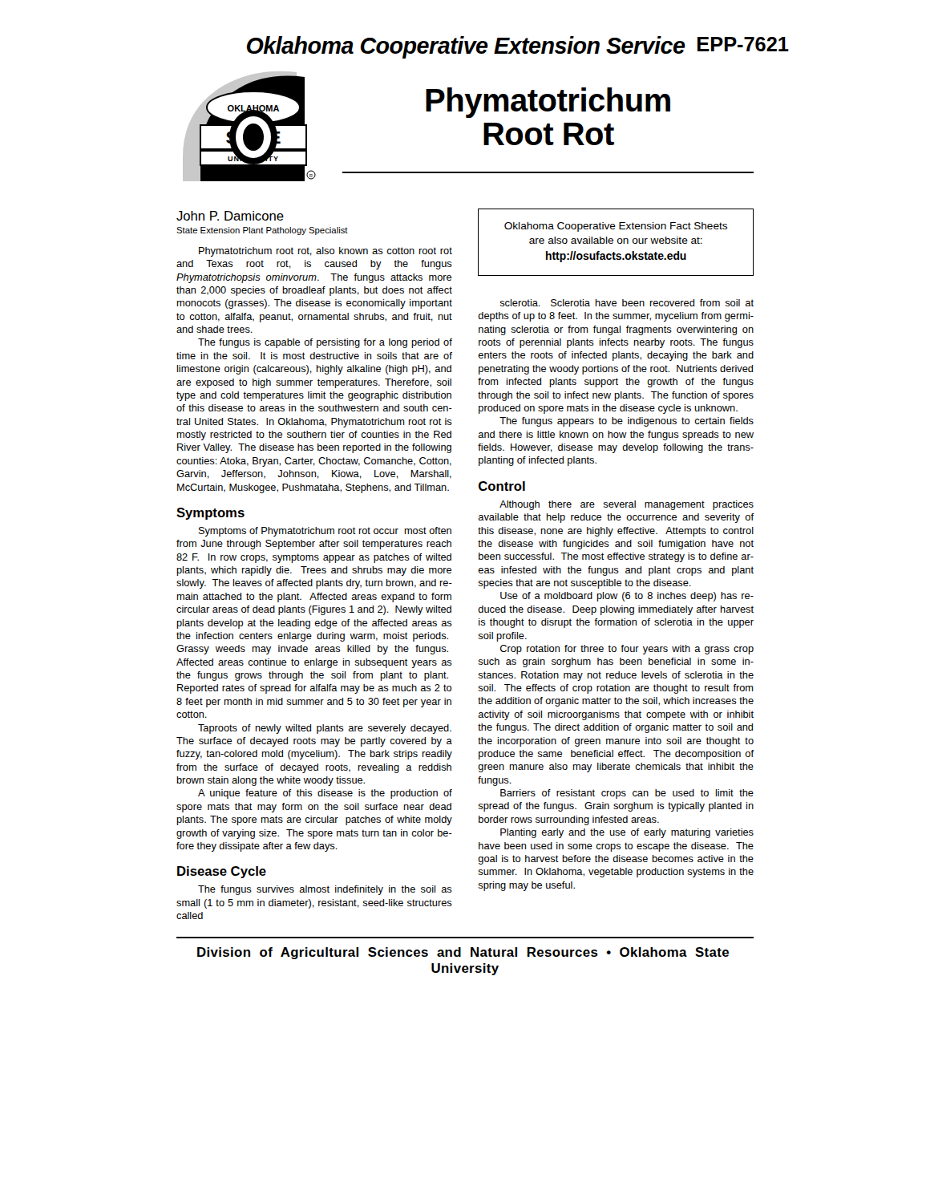Oklahoma Cooperative Extension Service
EPP-7621
OKLAHOMA STATE UNIVERSITY R
Phymatotrichum
Root Rot
John P. Damicone
State Extension Plant Pathology Specialist
Phymatotrichum root rot, also known as cotton root rot and Texas root rot, is caused by the fungus Phymatotrichopsis ominvorum. The fungus attacks more than 2,000 species of broadleaf plants, but does not affect monocots (grasses). The disease is economically important to cotton, alfalfa, peanut, ornamental shrubs, and fruit, nut and shade trees.
The fungus is capable of persisting for a long period of time in the soil. It is most destructive in soils that are of limestone origin (calcareous), highly alkaline (high pH), and are exposed to high summer temperatures. Therefore, soil type and cold temperatures limit the geographic distribution of this disease to areas in the southwestern and south central United States. In Oklahoma, Phymatotrichum root rot is mostly restricted to the southern tier of counties in the Red River Valley. The disease has been reported in the following counties: Atoka, Bryan, Carter, Choctaw, Comanche, Cotton, Garvin, Jefferson, Johnson, Kiowa, Love, Marshall, McCurtain, Muskogee, Pushmataha, Stephens, and Tillman.
Symptoms
Symptoms of Phymatotrichum root rot occur most often from June through September after soil temperatures reach 82 F. In row crops, symptoms appear as patches of wilted plants, which rapidly die. Trees and shrubs may die more slowly. The leaves of affected plants dry, turn brown, and remain attached to the plant. Affected areas expand to form circular areas of dead plants (Figures 1 and 2). Newly wilted plants develop at the leading edge of the affected areas as the infection centers enlarge during warm, moist periods. Grassy weeds may invade areas killed by the fungus. Affected areas continue to enlarge in subsequent years as the fungus grows through the soil from plant to plant. Reported rates of spread for alfalfa may be as much as 2 to 8 feet per month in mid summer and 5 to 30 feet per year in cotton.
Taproots of newly wilted plants are severely decayed. The surface of decayed roots may be partly covered by a fuzzy, tan-colored mold (mycelium). The bark strips readily from the surface of decayed roots, revealing a reddish brown stain along the white woody tissue.
A unique feature of this disease is the production of spore mats that may form on the soil surface near dead plants. The spore mats are circular patches of white moldy growth of varying size. The spore mats turn tan in color before they dissipate after a few days.
Disease Cycle
The fungus survives almost indefinitely in the soil as small (1 to 5 mm in diameter), resistant, seed-like structures called
Oklahoma Cooperative Extension Fact Sheets
are also available on our website at:
http://osufacts.okstate.edu
sclerotia. Sclerotia have been recovered from soil at depths of up to 8 feet. In the summer, mycelium from germinating sclerotia or from fungal fragments overwintering on roots of perennial plants infects nearby roots. The fungus enters the roots of infected plants, decaying the bark and penetrating the woody portions of the root. Nutrients derived from infected plants support the growth of the fungus through the soil to infect new plants. The function of spores produced on spore mats in the disease cycle is unknown.
The fungus appears to be indigenous to certain fields and there is little known on how the fungus spreads to new fields. However, disease may develop following the transplanting of infected plants.
Control
Although there are several management practices available that help reduce the occurrence and severity of this disease, none are highly effective. Attempts to control the disease with fungicides and soil fumigation have not been successful. The most effective strategy is to define areas infested with the fungus and plant crops and plant species that are not susceptible to the disease.
Use of a moldboard plow (6 to 8 inches deep) has reduced the disease. Deep plowing immediately after harvest is thought to disrupt the formation of sclerotia in the upper soil profile.
Crop rotation for three to four years with a grass crop such as grain sorghum has been beneficial in some instances. Rotation may not reduce levels of sclerotia in the soil. The effects of crop rotation are thought to result from the addition of organic matter to the soil, which increases the activity of soil microorganisms that compete with or inhibit the fungus. The direct addition of organic matter to soil and the incorporation of green manure into soil are thought to produce the same beneficial effect. The decomposition of green manure also may liberate chemicals that inhibit the fungus.
Barriers of resistant crops can be used to limit the spread of the fungus. Grain sorghum is typically planted in border rows surrounding infested areas.
Planting early and the use of early maturing varieties have been used in some crops to escape the disease. The goal is to harvest before the disease becomes active in the summer. In Oklahoma, vegetable production systems in the spring may be useful.
Division of Agricultural Sciences and Natural Resources•Oklahoma State University